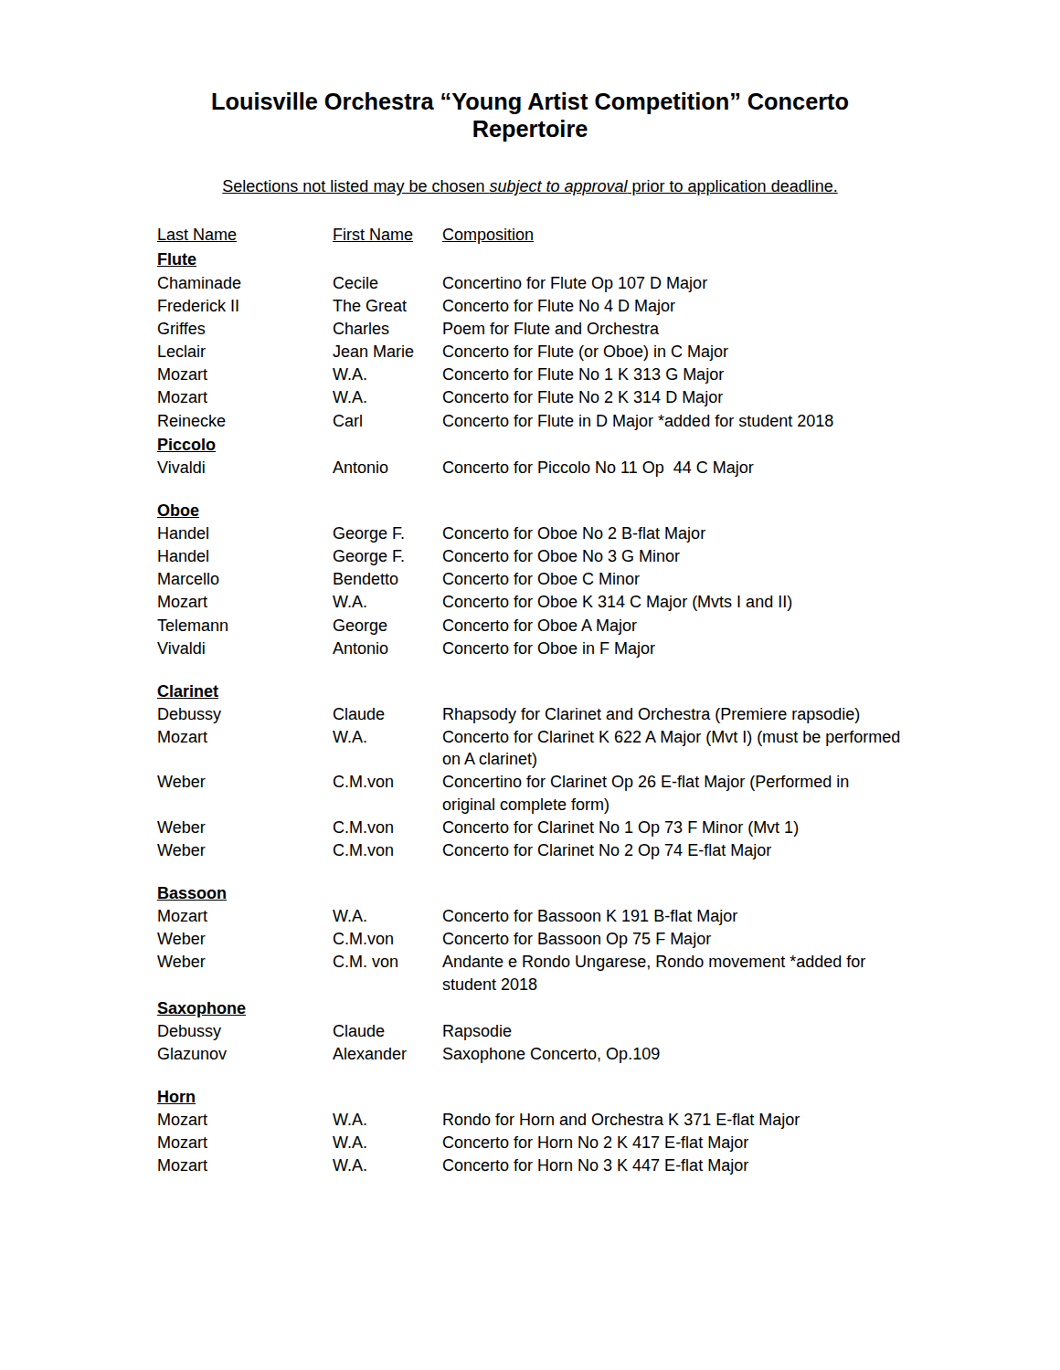Louisville Orchestra “Young Artist Competition” Concerto Repertoire
Selections not listed may be chosen subject to approval prior to application deadline.
| Last Name | First Name | Composition |
| Flute |
| Chaminade | Cecile | Concertino for Flute Op 107 D Major |
| Frederick II | The Great | Concerto for Flute No 4 D Major |
| Griffes | Charles | Poem for Flute and Orchestra |
| Leclair | Jean Marie | Concerto for Flute (or Oboe) in C Major |
| Mozart | W.A. | Concerto for Flute No 1 K 313 G Major |
| Mozart | W.A. | Concerto for Flute No 2 K 314 D Major |
| Reinecke | Carl | Concerto for Flute in D Major *added for student 2018 |
| Piccolo |
| Vivaldi | Antonio | Concerto for Piccolo No 11 Op 44 C Major |
| Oboe |
| Handel | George F. | Concerto for Oboe No 2 B-flat Major |
| Handel | George F. | Concerto for Oboe No 3 G Minor |
| Marcello | Bendetto | Concerto for Oboe C Minor |
| Mozart | W.A. | Concerto for Oboe K 314 C Major (Mvts I and II) |
| Telemann | George | Concerto for Oboe A Major |
| Vivaldi | Antonio | Concerto for Oboe in F Major |
| Clarinet |
| Debussy | Claude | Rhapsody for Clarinet and Orchestra (Premiere rapsodie) |
| Mozart | W.A. | Concerto for Clarinet K 622 A Major (Mvt I) (must be performed on A clarinet) |
| Weber | C.M.von | Concertino for Clarinet Op 26 E-flat Major (Performed in original complete form) |
| Weber | C.M.von | Concerto for Clarinet No 1 Op 73 F Minor (Mvt 1) |
| Weber | C.M.von | Concerto for Clarinet No 2 Op 74 E-flat Major |
| Bassoon |
| Mozart | W.A. | Concerto for Bassoon K 191 B-flat Major |
| Weber | C.M.von | Concerto for Bassoon Op 75 F Major |
| Weber | C.M. von | Andante e Rondo Ungarese, Rondo movement *added for student 2018 |
| Saxophone |
| Debussy | Claude | Rapsodie |
| Glazunov | Alexander | Saxophone Concerto, Op.109 |
| Horn |
| Mozart | W.A. | Rondo for Horn and Orchestra K 371 E-flat Major |
| Mozart | W.A. | Concerto for Horn No 2 K 417 E-flat Major |
| Mozart | W.A. | Concerto for Horn No 3 K 447 E-flat Major |